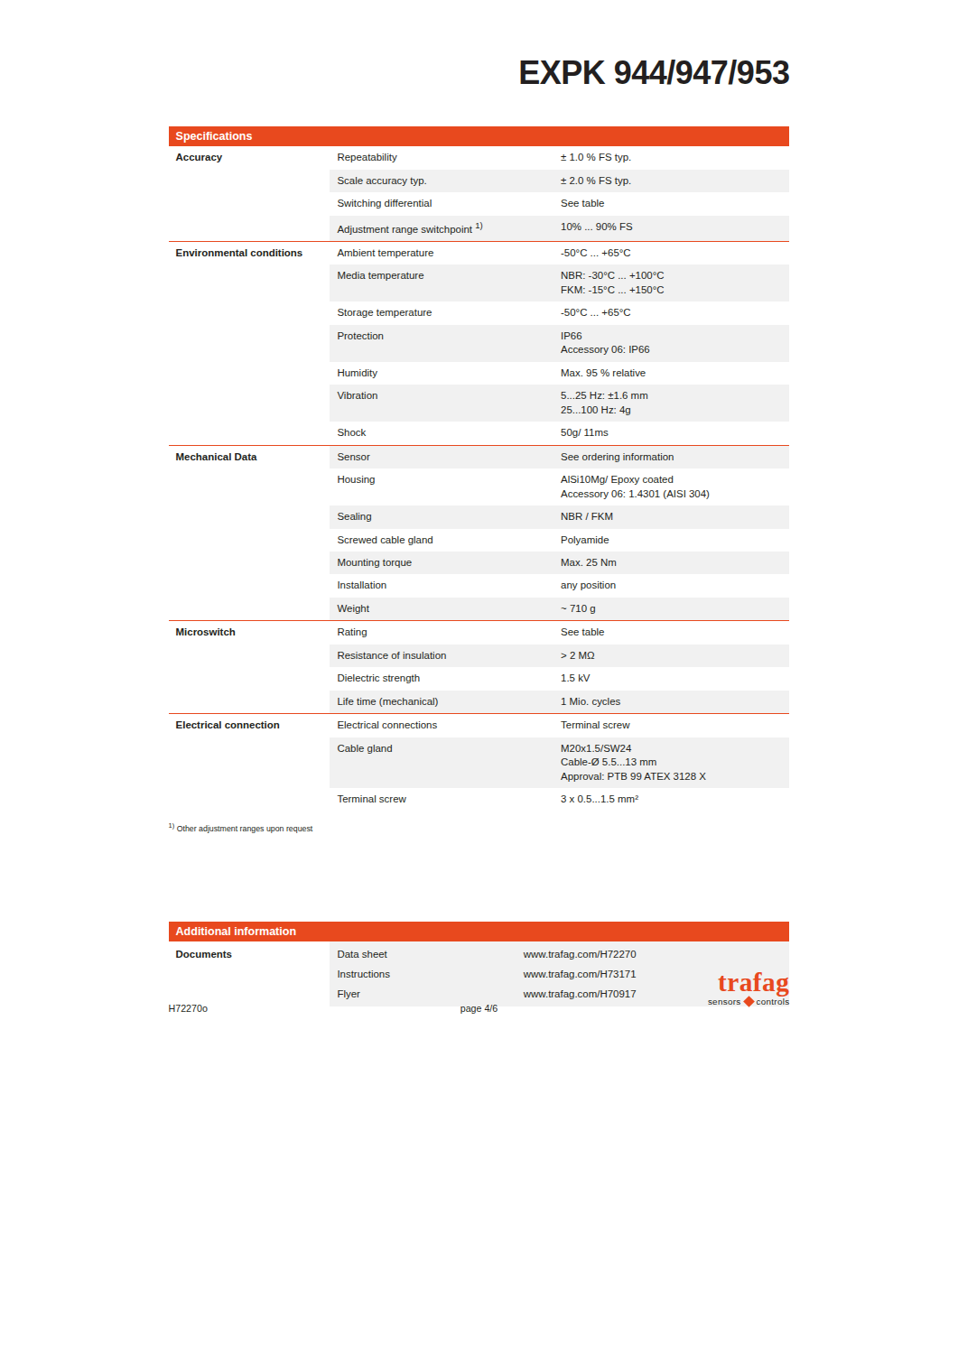EXPK 944/947/953
Specifications
| Accuracy | Repeatability | ± 1.0 % FS typ. |
| Scale accuracy typ. | ± 2.0 % FS typ. |
| Switching differential | See table |
| Adjustment range switchpoint 1) | 10% ... 90% FS |
| Environmental conditions | Ambient temperature | -50°C ... +65°C |
| Media temperature | NBR: -30°C ... +100°C FKM: -15°C ... +150°C |
| Storage temperature | -50°C ... +65°C |
| Protection | IP66 Accessory 06: IP66 |
| Humidity | Max. 95 % relative |
| Vibration | 5...25 Hz: ±1.6 mm 25...100 Hz: 4g |
| Shock | 50g/ 11ms |
| Mechanical Data | Sensor | See ordering information |
| Housing | AlSi10Mg/ Epoxy coated Accessory 06: 1.4301 (AISI 304) |
| Sealing | NBR / FKM |
| Screwed cable gland | Polyamide |
| Mounting torque | Max. 25 Nm |
| Installation | any position |
| Weight | ~ 710 g |
| Microswitch | Rating | See table |
| Resistance of insulation | > 2 MΩ |
| Dielectric strength | 1.5 kV |
| Life time (mechanical) | 1 Mio. cycles |
| Electrical connection | Electrical connections | Terminal screw |
| Cable gland | M20x1.5/SW24 Cable-Ø 5.5...13 mm Approval: PTB 99 ATEX 3128 X |
| Terminal screw | 3 x 0.5...1.5 mm² |
1) Other adjustment ranges upon request
Additional information
| Documents | Data sheet | www.trafag.com/H72270 |
| Instructions | www.trafag.com/H73171 |
| Flyer | www.trafag.com/H70917 |
H72270o
page 4/6
trafag
sensors controls